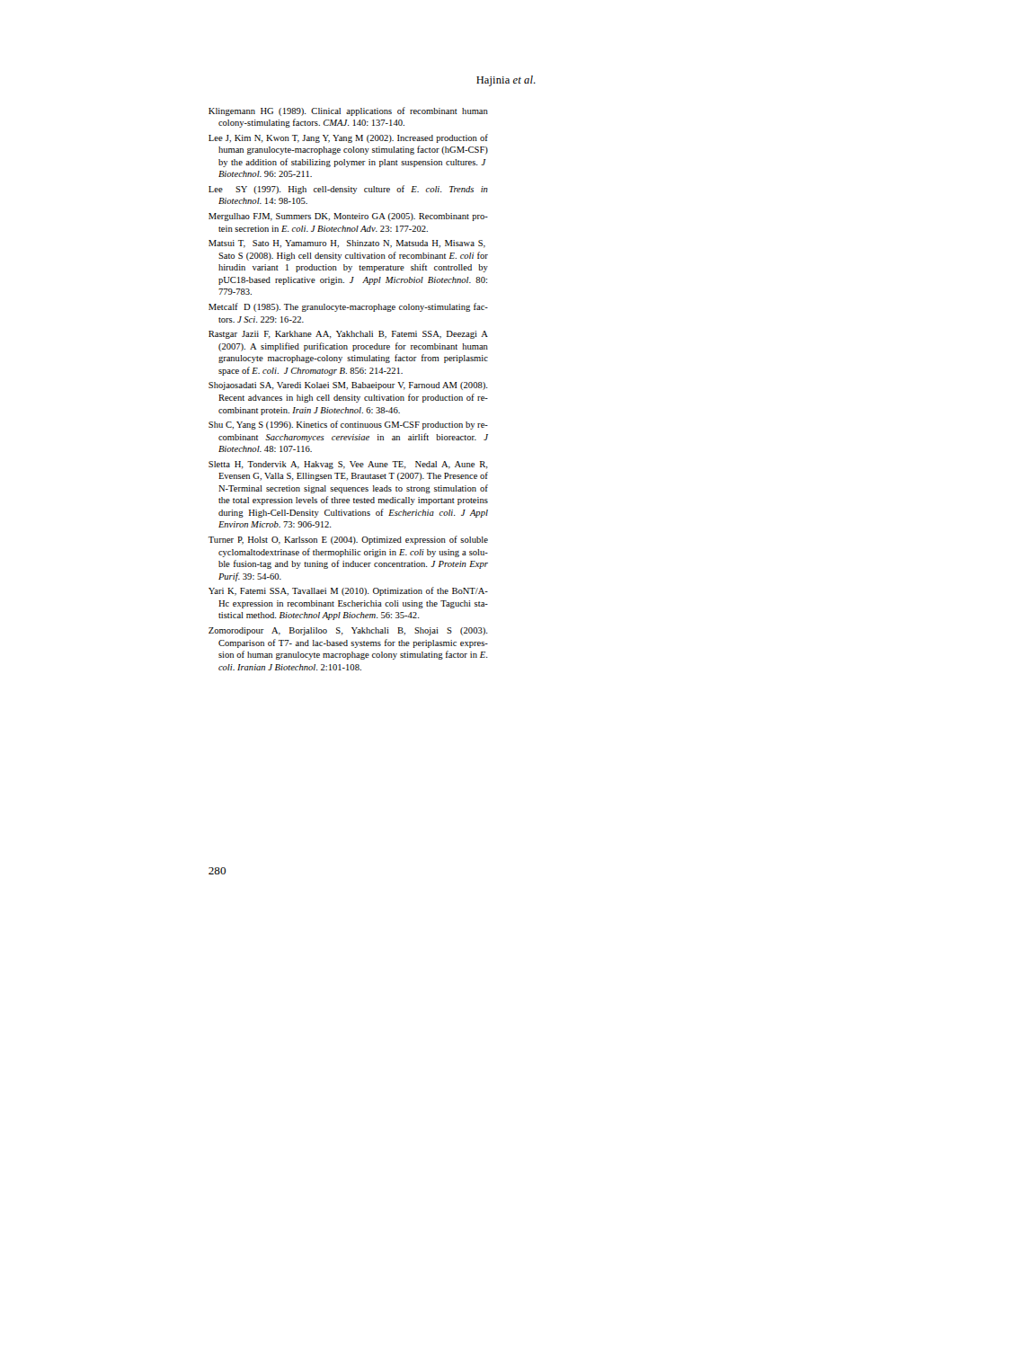Hajinia et al.
Klingemann HG (1989). Clinical applications of recombinant human colony-stimulating factors. CMAJ. 140: 137-140.
Lee J, Kim N, Kwon T, Jang Y, Yang M (2002). Increased production of human granulocyte-macrophage colony stimulating factor (hGM-CSF) by the addition of stabilizing polymer in plant suspension cultures. J Biotechnol. 96: 205-211.
Lee SY (1997). High cell-density culture of E. coli. Trends in Biotechnol. 14: 98-105.
Mergulhao FJM, Summers DK, Monteiro GA (2005). Recombinant protein secretion in E. coli. J Biotechnol Adv. 23: 177-202.
Matsui T, Sato H, Yamamuro H, Shinzato N, Matsuda H, Misawa S, Sato S (2008). High cell density cultivation of recombinant E. coli for hirudin variant 1 production by temperature shift controlled by pUC18-based replicative origin. J Appl Microbiol Biotechnol. 80: 779-783.
Metcalf D (1985). The granulocyte-macrophage colony-stimulating factors. J Sci. 229: 16-22.
Rastgar Jazii F, Karkhane AA, Yakhchali B, Fatemi SSA, Deezagi A (2007). A simplified purification procedure for recombinant human granulocyte macrophage-colony stimulating factor from periplasmic space of E. coli. J Chromatogr B. 856: 214-221.
Shojaosadati SA, Varedi Kolaei SM, Babaeipour V, Farnoud AM (2008). Recent advances in high cell density cultivation for production of recombinant protein. Irain J Biotechnol. 6: 38-46.
Shu C, Yang S (1996). Kinetics of continuous GM-CSF production by recombinant Saccharomyces cerevisiae in an airlift bioreactor. J Biotechnol. 48: 107-116.
Sletta H, Tondervik A, Hakvag S, Vee Aune TE, Nedal A, Aune R, Evensen G, Valla S, Ellingsen TE, Brautaset T (2007). The Presence of N-Terminal secretion signal sequences leads to strong stimulation of the total expression levels of three tested medically important proteins during High-Cell-Density Cultivations of Escherichia coli. J Appl Environ Microb. 73: 906-912.
Turner P, Holst O, Karlsson E (2004). Optimized expression of soluble cyclomaltodextrinase of thermophilic origin in E. coli by using a soluble fusion-tag and by tuning of inducer concentration. J Protein Expr Purif. 39: 54-60.
Yari K, Fatemi SSA, Tavallaei M (2010). Optimization of the BoNT/A-Hc expression in recombinant Escherichia coli using the Taguchi statistical method. Biotechnol Appl Biochem. 56: 35-42.
Zomorodipour A, Borjaliloo S, Yakhchali B, Shojai S (2003). Comparison of T7- and lac-based systems for the periplasmic expression of human granulocyte macrophage colony stimulating factor in E. coli. Iranian J Biotechnol. 2:101-108.
280